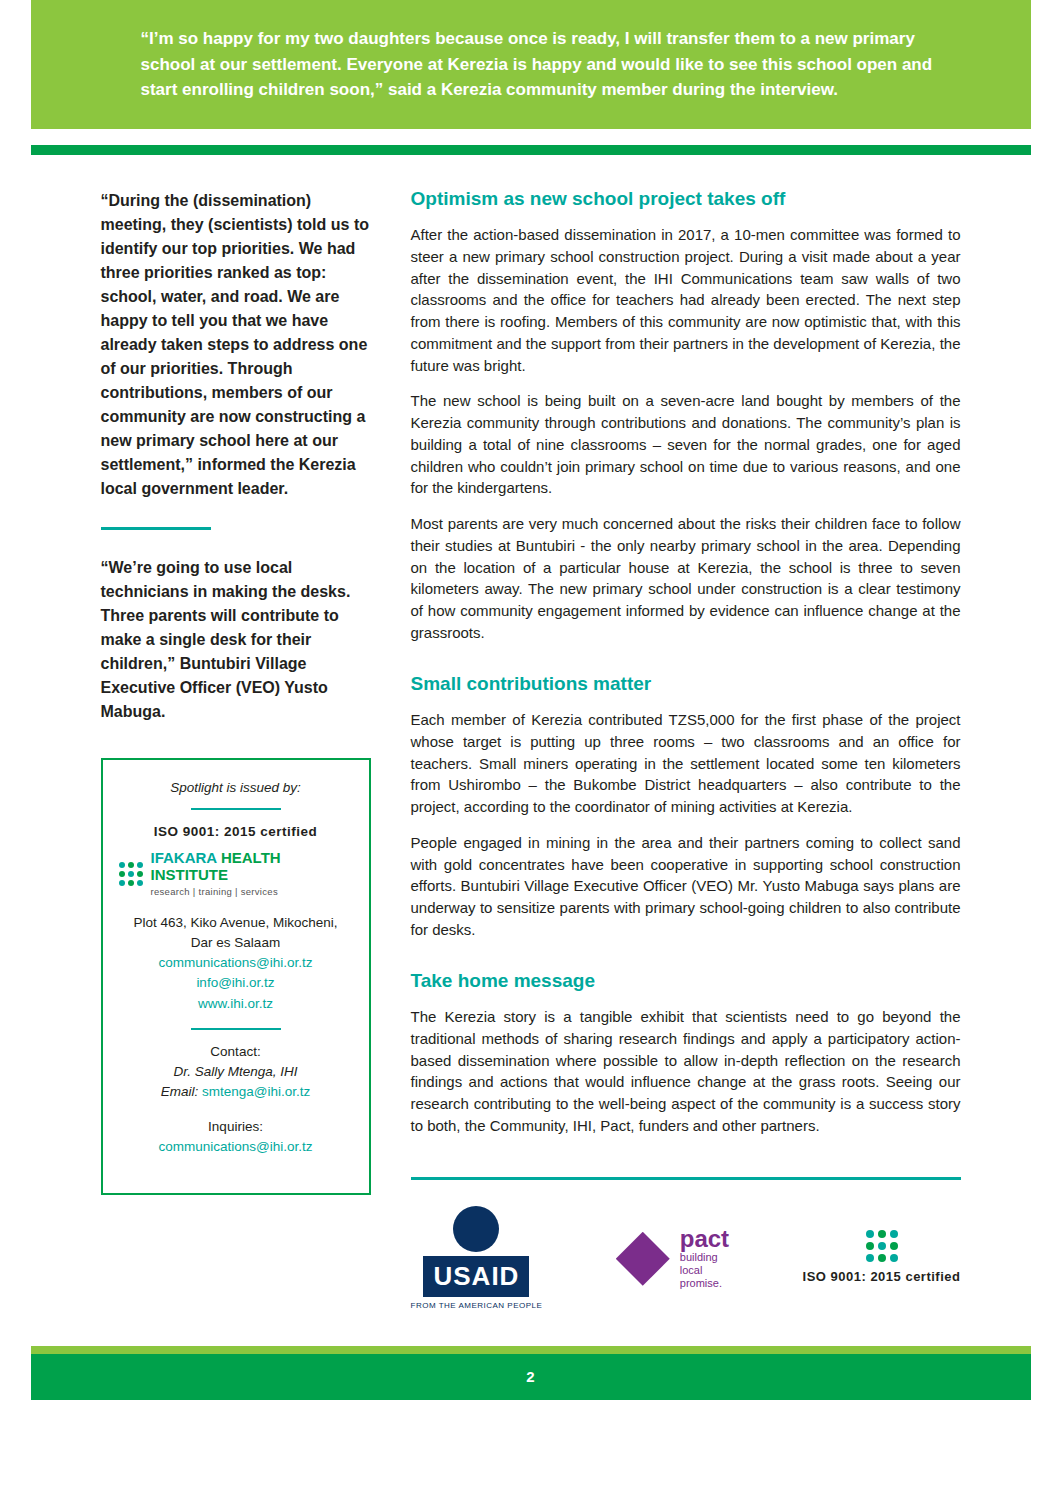“I’m so happy for my two daughters because once is ready, I will transfer them to a new primary school at our settlement. Everyone at Kerezia is happy and would like to see this school open and start enrolling children soon,” said a Kerezia community member during the interview.
“During the (dissemination) meeting, they (scientists) told us to identify our top priorities. We had three priorities ranked as top: school, water, and road. We are happy to tell you that we have already taken steps to address one of our priorities. Through contributions, members of our community are now constructing a new primary school here at our settlement,” informed the Kerezia local government leader.
“We’re going to use local technicians in making the desks. Three parents will contribute to make a single desk for their children,” Buntubiri Village Executive Officer (VEO) Yusto Mabuga.
Spotlight is issued by:
ISO 9001: 2015 certified
IFAKARA HEALTH INSTITUTE
research | training | services
Plot 463, Kiko Avenue, Mikocheni,
Dar es Salaam
communications@ihi.or.tz
info@ihi.or.tz
www.ihi.or.tz
Contact:
Dr. Sally Mtenga, IHI
Email: smtenga@ihi.or.tz
Inquiries:
communications@ihi.or.tz
Optimism as new school project takes off
After the action-based dissemination in 2017, a 10-men committee was formed to steer a new primary school construction project. During a visit made about a year after the dissemination event, the IHI Communications team saw walls of two classrooms and the office for teachers had already been erected. The next step from there is roofing. Members of this community are now optimistic that, with this commitment and the support from their partners in the development of Kerezia, the future was bright.
The new school is being built on a seven-acre land bought by members of the Kerezia community through contributions and donations. The community’s plan is building a total of nine classrooms – seven for the normal grades, one for aged children who couldn’t join primary school on time due to various reasons, and one for the kindergartens.
Most parents are very much concerned about the risks their children face to follow their studies at Buntubiri - the only nearby primary school in the area. Depending on the location of a particular house at Kerezia, the school is three to seven kilometers away. The new primary school under construction is a clear testimony of how community engagement informed by evidence can influence change at the grassroots.
Small contributions matter
Each member of Kerezia contributed TZS5,000 for the first phase of the project whose target is putting up three rooms – two classrooms and an office for teachers. Small miners operating in the settlement located some ten kilometers from Ushirombo – the Bukombe District headquarters – also contribute to the project, according to the coordinator of mining activities at Kerezia.
People engaged in mining in the area and their partners coming to collect sand with gold concentrates have been cooperative in supporting school construction efforts. Buntubiri Village Executive Officer (VEO) Mr. Yusto Mabuga says plans are underway to sensitize parents with primary school-going children to also contribute for desks.
Take home message
The Kerezia story is a tangible exhibit that scientists need to go beyond the traditional methods of sharing research findings and apply a participatory action-based dissemination where possible to allow in-depth reflection on the research findings and actions that would influence change at the grass roots. Seeing our research contributing to the well-being aspect of the community is a success story to both, the Community, IHI, Pact, funders and other partners.
USAID
FROM THE AMERICAN PEOPLE
pact
building
local
promise.
ISO 9001: 2015 certified
2